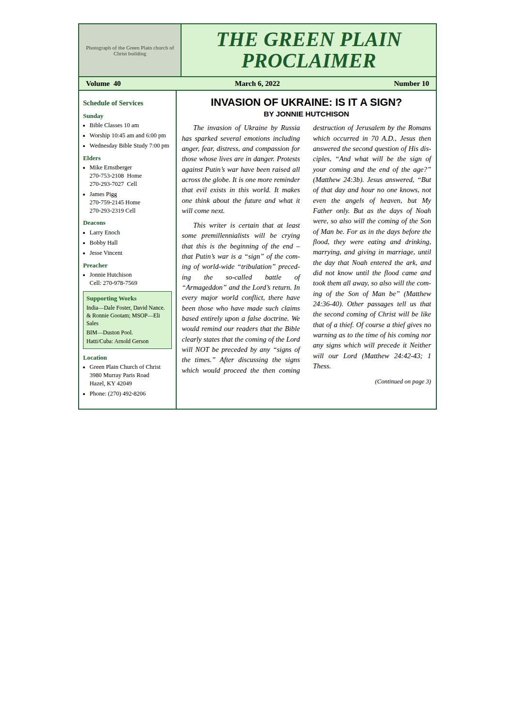Photograph of the Green Plain church of Christ building
THE GREEN PLAIN
PROCLAIMER
Volume 40 March 6, 2022 Number 10
Schedule of Services
Sunday
Bible Classes 10 am
Worship 10:45 am and 6:00 pm
Wednesday Bible Study 7:00 pm
Elders
Mike Ernstberger
270-753-2108 Home
270-293-7027 Cell
James Pigg
270-759-2145 Home
270-293-2319 Cell
Deacons
Larry Enoch
Bobby Hall
Jesse Vincent
Preacher
Jonnie Hutchison
Cell: 270-978-7569
Supporting Works
India—Dale Foster, David Nance. & Ronnie Gootam; MSOP—Eli Sales
BIM—Duston Pool.
Hatti/Cuba: Arnold Gerson
Location
Green Plain Church of Christ
3980 Murray Paris Road
Hazel, KY 42049
Phone: (270) 492-8206
INVASION OF UKRAINE: IS IT A SIGN?
BY JONNIE HUTCHISON
The invasion of Ukraine by Russia has sparked several emotions including anger, fear, distress, and compassion for those whose lives are in danger. Protests against Putin’s war have been raised all across the globe. It is one more reminder that evil exists in this world. It makes one think about the future and what it will come next.
This writer is certain that at least some premillennialists will be crying that this is the beginning of the end – that Putin’s war is a “sign” of the coming of world-wide “tribulation” preceding the so-called battle of “Armageddon” and the Lord’s return. In every major world conflict, there have been those who have made such claims based entirely upon a false doctrine. We would remind our readers that the Bible clearly states that the coming of the Lord will NOT be preceded by any “signs of the times.” After discussing the signs which would proceed the then coming destruction of Jerusalem by the Romans which occurred in 70 A.D., Jesus then answered the second question of His disciples, “And what will be the sign of your coming and the end of the age?” (Matthew 24:3b). Jesus answered, “But of that day and hour no one knows, not even the angels of heaven, but My Father only. But as the days of Noah were, so also will the coming of the Son of Man be. For as in the days before the flood, they were eating and drinking, marrying, and giving in marriage, until the day that Noah entered the ark, and did not know until the flood came and took them all away, so also will the coming of the Son of Man be” (Matthew 24:36-40). Other passages tell us that the second coming of Christ will be like that of a thief. Of course a thief gives no warning as to the time of his coming nor any signs which will precede it Neither will our Lord (Matthew 24:42-43; 1 Thess.
(Continued on page 3)